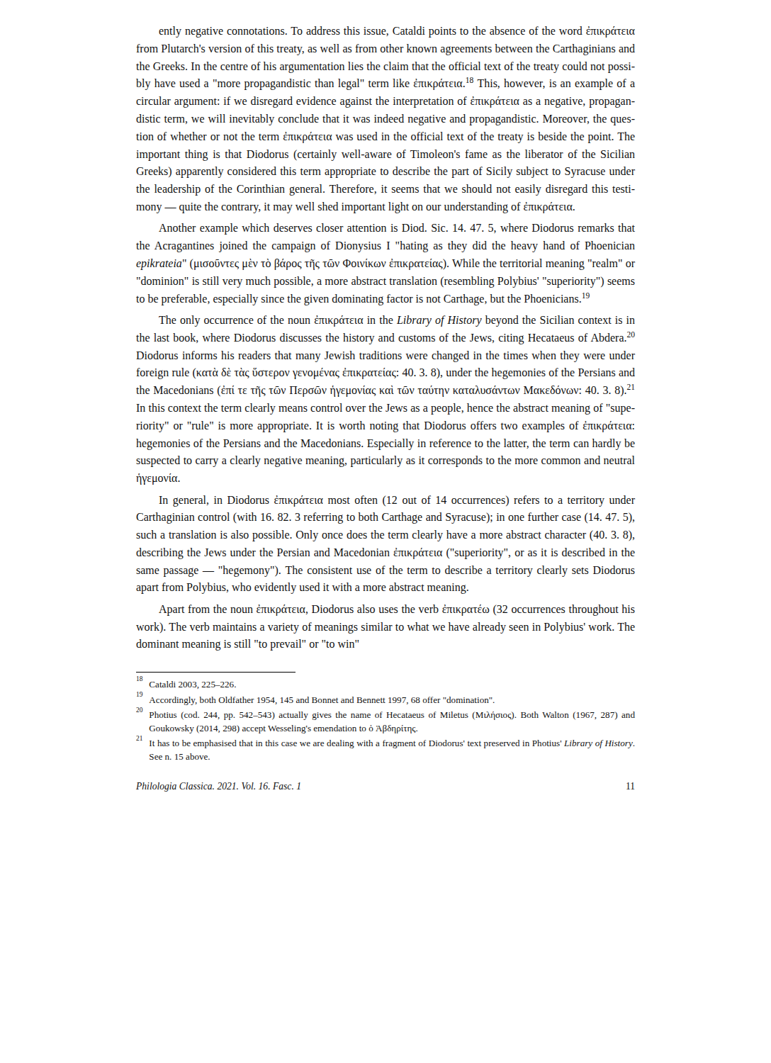ently negative connotations. To address this issue, Cataldi points to the absence of the word ἐπικράτεια from Plutarch's version of this treaty, as well as from other known agreements between the Carthaginians and the Greeks. In the centre of his argumentation lies the claim that the official text of the treaty could not possibly have used a "more propagandistic than legal" term like ἐπικράτεια.18 This, however, is an example of a circular argument: if we disregard evidence against the interpretation of ἐπικράτεια as a negative, propagandistic term, we will inevitably conclude that it was indeed negative and propagandistic. Moreover, the question of whether or not the term ἐπικράτεια was used in the official text of the treaty is beside the point. The important thing is that Diodorus (certainly well-aware of Timoleon's fame as the liberator of the Sicilian Greeks) apparently considered this term appropriate to describe the part of Sicily subject to Syracuse under the leadership of the Corinthian general. Therefore, it seems that we should not easily disregard this testimony — quite the contrary, it may well shed important light on our understanding of ἐπικράτεια.
Another example which deserves closer attention is Diod. Sic. 14. 47. 5, where Diodorus remarks that the Acragantines joined the campaign of Dionysius I "hating as they did the heavy hand of Phoenician epikrateia" (μισοῦντες μὲν τὸ βάρος τῆς τῶν Φοινίκων ἐπικρατείας). While the territorial meaning "realm" or "dominion" is still very much possible, a more abstract translation (resembling Polybius' "superiority") seems to be preferable, especially since the given dominating factor is not Carthage, but the Phoenicians.19
The only occurrence of the noun ἐπικράτεια in the Library of History beyond the Sicilian context is in the last book, where Diodorus discusses the history and customs of the Jews, citing Hecataeus of Abdera.20 Diodorus informs his readers that many Jewish traditions were changed in the times when they were under foreign rule (κατὰ δὲ τὰς ὕστερον γενομένας ἐπικρατείας: 40. 3. 8), under the hegemonies of the Persians and the Macedonians (ἐπί τε τῆς τῶν Περσῶν ἡγεμονίας καὶ τῶν ταύτην καταλυσάντων Μακεδόνων: 40. 3. 8).21 In this context the term clearly means control over the Jews as a people, hence the abstract meaning of "superiority" or "rule" is more appropriate. It is worth noting that Diodorus offers two examples of ἐπικράτεια: hegemonies of the Persians and the Macedonians. Especially in reference to the latter, the term can hardly be suspected to carry a clearly negative meaning, particularly as it corresponds to the more common and neutral ἡγεμονία.
In general, in Diodorus ἐπικράτεια most often (12 out of 14 occurrences) refers to a territory under Carthaginian control (with 16. 82. 3 referring to both Carthage and Syracuse); in one further case (14. 47. 5), such a translation is also possible. Only once does the term clearly have a more abstract character (40. 3. 8), describing the Jews under the Persian and Macedonian ἐπικράτεια ("superiority", or as it is described in the same passage — "hegemony"). The consistent use of the term to describe a territory clearly sets Diodorus apart from Polybius, who evidently used it with a more abstract meaning.
Apart from the noun ἐπικράτεια, Diodorus also uses the verb ἐπικρατέω (32 occurrences throughout his work). The verb maintains a variety of meanings similar to what we have already seen in Polybius' work. The dominant meaning is still "to prevail" or "to win"
18 Cataldi 2003, 225–226.
19 Accordingly, both Oldfather 1954, 145 and Bonnet and Bennett 1997, 68 offer "domination".
20 Photius (cod. 244, pp. 542–543) actually gives the name of Hecataeus of Miletus (Μιλήσιος). Both Walton (1967, 287) and Goukowsky (2014, 298) accept Wesseling's emendation to ὁ Ἀβδηρίτης.
21 It has to be emphasised that in this case we are dealing with a fragment of Diodorus' text preserved in Photius' Library of History. See n. 15 above.
Philologia Classica. 2021. Vol. 16. Fasc. 1 11